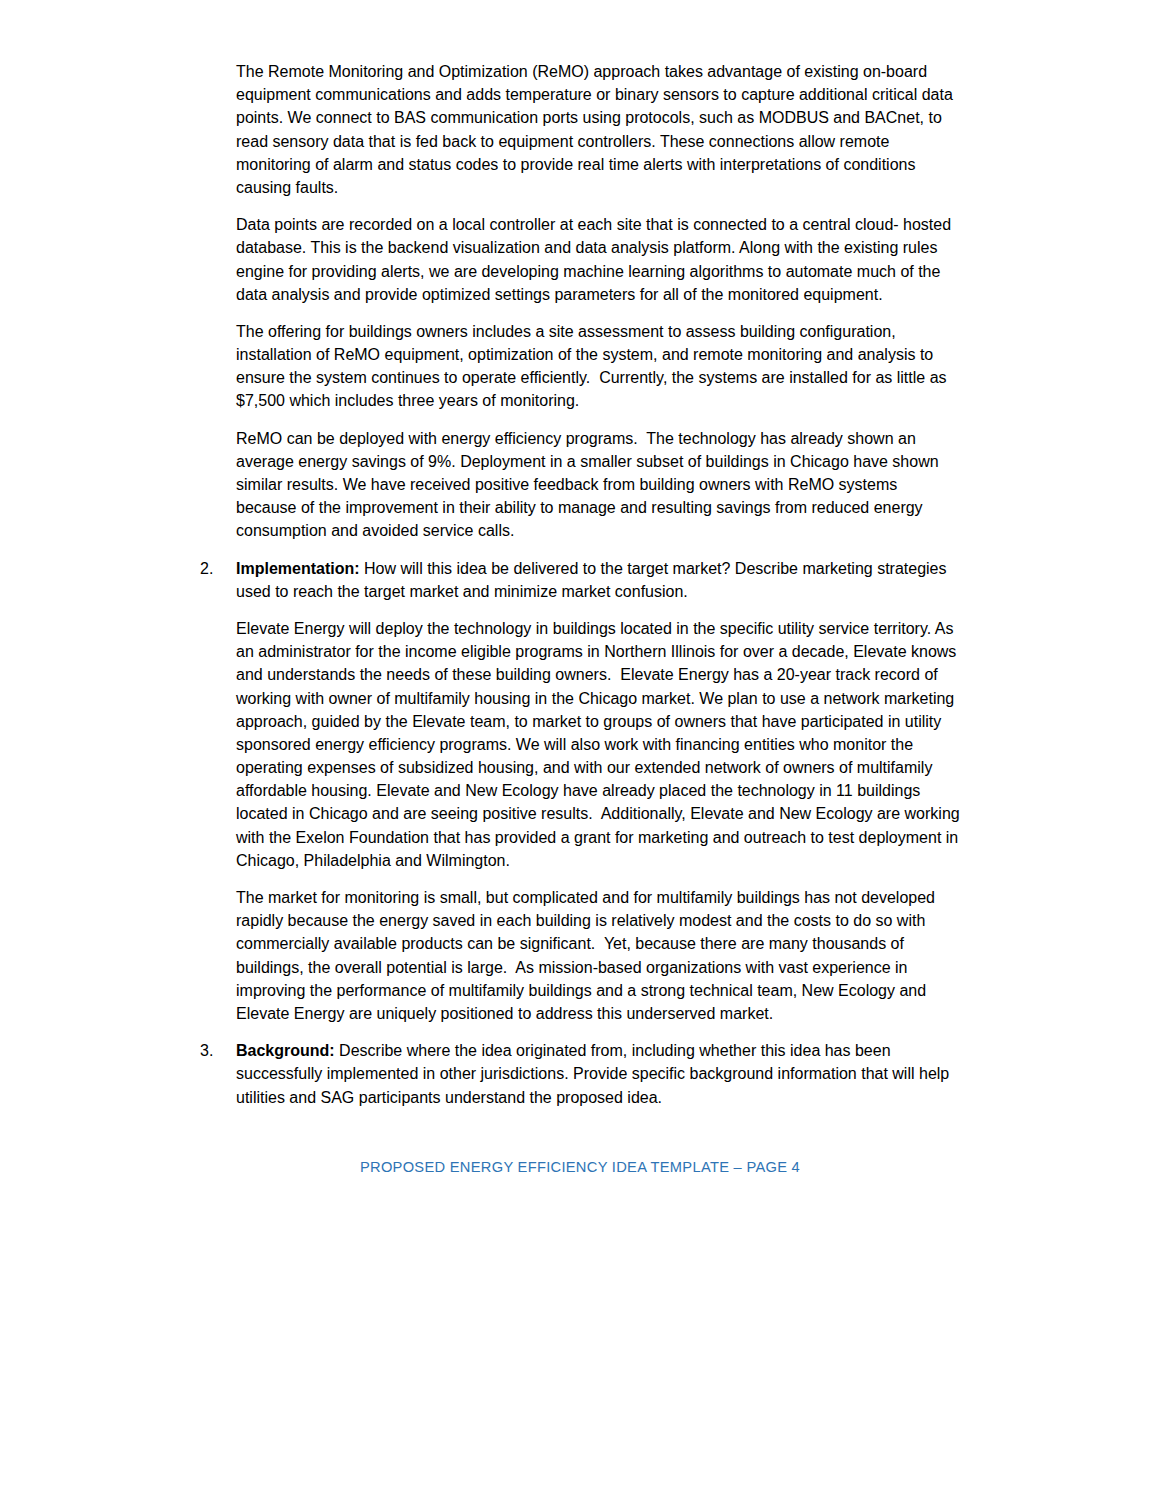The Remote Monitoring and Optimization (ReMO) approach takes advantage of existing on-board equipment communications and adds temperature or binary sensors to capture additional critical data points. We connect to BAS communication ports using protocols, such as MODBUS and BACnet, to read sensory data that is fed back to equipment controllers. These connections allow remote monitoring of alarm and status codes to provide real time alerts with interpretations of conditions causing faults.
Data points are recorded on a local controller at each site that is connected to a central cloud- hosted database. This is the backend visualization and data analysis platform. Along with the existing rules engine for providing alerts, we are developing machine learning algorithms to automate much of the data analysis and provide optimized settings parameters for all of the monitored equipment.
The offering for buildings owners includes a site assessment to assess building configuration, installation of ReMO equipment, optimization of the system, and remote monitoring and analysis to ensure the system continues to operate efficiently. Currently, the systems are installed for as little as $7,500 which includes three years of monitoring.
ReMO can be deployed with energy efficiency programs. The technology has already shown an average energy savings of 9%. Deployment in a smaller subset of buildings in Chicago have shown similar results. We have received positive feedback from building owners with ReMO systems because of the improvement in their ability to manage and resulting savings from reduced energy consumption and avoided service calls.
Implementation: How will this idea be delivered to the target market? Describe marketing strategies used to reach the target market and minimize market confusion.
Elevate Energy will deploy the technology in buildings located in the specific utility service territory. As an administrator for the income eligible programs in Northern Illinois for over a decade, Elevate knows and understands the needs of these building owners. Elevate Energy has a 20-year track record of working with owner of multifamily housing in the Chicago market. We plan to use a network marketing approach, guided by the Elevate team, to market to groups of owners that have participated in utility sponsored energy efficiency programs. We will also work with financing entities who monitor the operating expenses of subsidized housing, and with our extended network of owners of multifamily affordable housing. Elevate and New Ecology have already placed the technology in 11 buildings located in Chicago and are seeing positive results. Additionally, Elevate and New Ecology are working with the Exelon Foundation that has provided a grant for marketing and outreach to test deployment in Chicago, Philadelphia and Wilmington.
The market for monitoring is small, but complicated and for multifamily buildings has not developed rapidly because the energy saved in each building is relatively modest and the costs to do so with commercially available products can be significant. Yet, because there are many thousands of buildings, the overall potential is large. As mission-based organizations with vast experience in improving the performance of multifamily buildings and a strong technical team, New Ecology and Elevate Energy are uniquely positioned to address this underserved market.
Background: Describe where the idea originated from, including whether this idea has been successfully implemented in other jurisdictions. Provide specific background information that will help utilities and SAG participants understand the proposed idea.
PROPOSED ENERGY EFFICIENCY IDEA TEMPLATE – PAGE 4